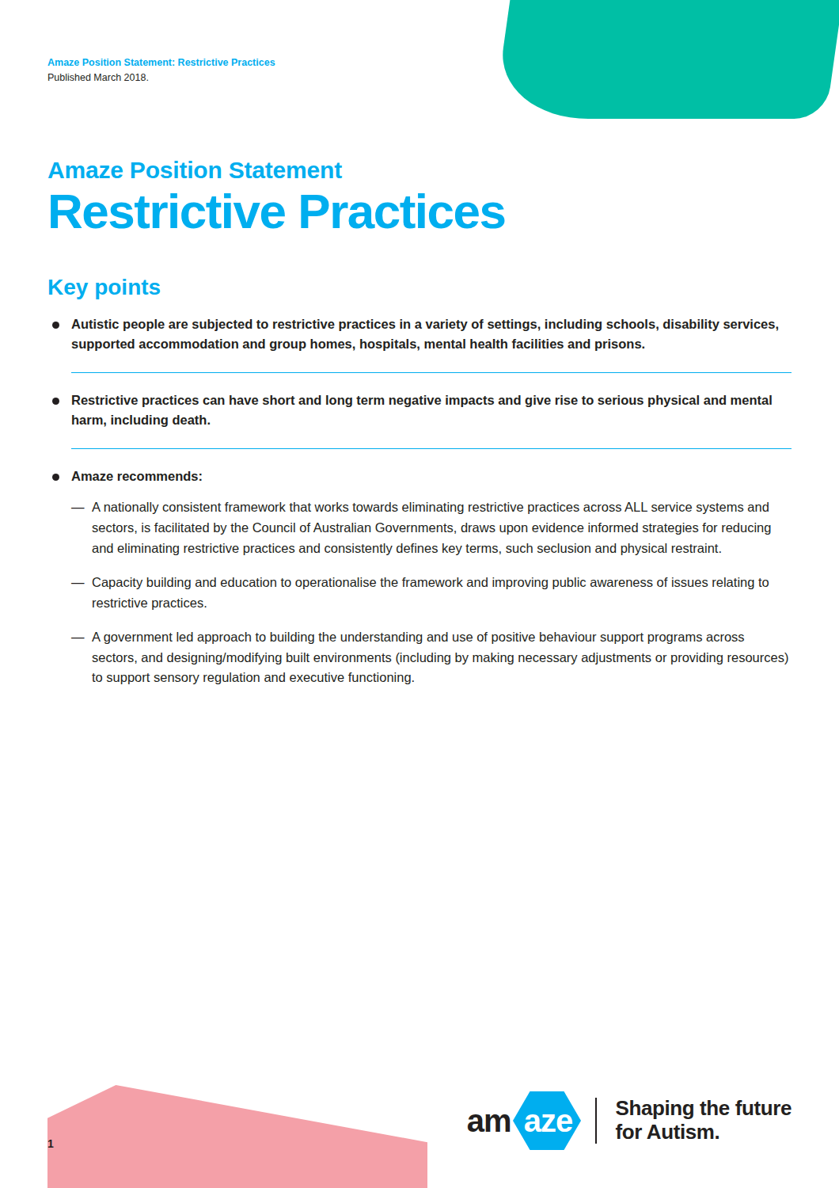Amaze Position Statement: Restrictive Practices
Published March 2018.
Amaze Position Statement
Restrictive Practices
Key points
Autistic people are subjected to restrictive practices in a variety of settings, including schools, disability services, supported accommodation and group homes, hospitals, mental health facilities and prisons.
Restrictive practices can have short and long term negative impacts and give rise to serious physical and mental harm, including death.
Amaze recommends:
A nationally consistent framework that works towards eliminating restrictive practices across ALL service systems and sectors, is facilitated by the Council of Australian Governments, draws upon evidence informed strategies for reducing and eliminating restrictive practices and consistently defines key terms, such seclusion and physical restraint.
Capacity building and education to operationalise the framework and improving public awareness of issues relating to restrictive practices.
A government led approach to building the understanding and use of positive behaviour support programs across sectors, and designing/modifying built environments (including by making necessary adjustments or providing resources) to support sensory regulation and executive functioning.
1
am aze
Shaping the future
for Autism.